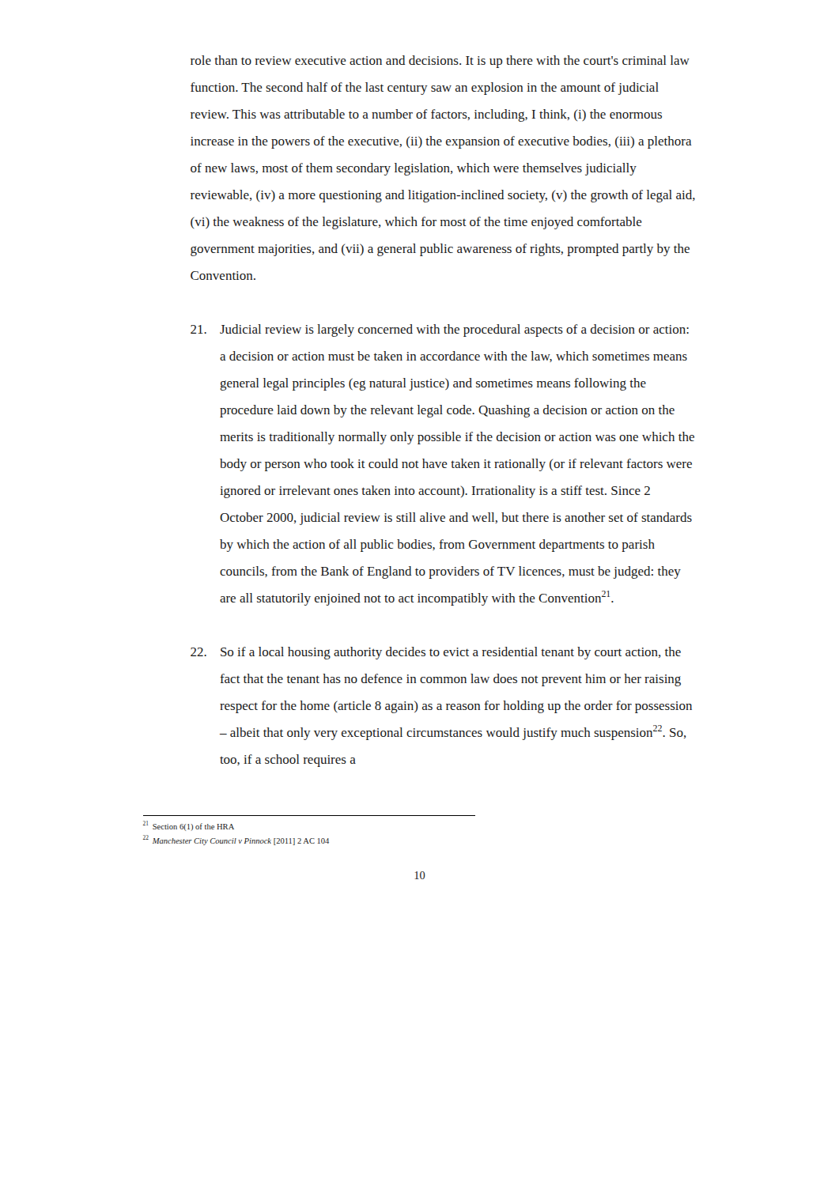role than to review executive action and decisions. It is up there with the court's criminal law function. The second half of the last century saw an explosion in the amount of judicial review. This was attributable to a number of factors, including, I think, (i) the enormous increase in the powers of the executive, (ii) the expansion of executive bodies, (iii) a plethora of new laws, most of them secondary legislation, which were themselves judicially reviewable, (iv) a more questioning and litigation-inclined society, (v) the growth of legal aid, (vi) the weakness of the legislature, which for most of the time enjoyed comfortable government majorities, and (vii) a general public awareness of rights, prompted partly by the Convention.
Judicial review is largely concerned with the procedural aspects of a decision or action: a decision or action must be taken in accordance with the law, which sometimes means general legal principles (eg natural justice) and sometimes means following the procedure laid down by the relevant legal code. Quashing a decision or action on the merits is traditionally normally only possible if the decision or action was one which the body or person who took it could not have taken it rationally (or if relevant factors were ignored or irrelevant ones taken into account). Irrationality is a stiff test. Since 2 October 2000, judicial review is still alive and well, but there is another set of standards by which the action of all public bodies, from Government departments to parish councils, from the Bank of England to providers of TV licences, must be judged: they are all statutorily enjoined not to act incompatibly with the Convention21.
So if a local housing authority decides to evict a residential tenant by court action, the fact that the tenant has no defence in common law does not prevent him or her raising respect for the home (article 8 again) as a reason for holding up the order for possession – albeit that only very exceptional circumstances would justify much suspension22. So, too, if a school requires a
21 Section 6(1) of the HRA
22 Manchester City Council v Pinnock [2011] 2 AC 104
10